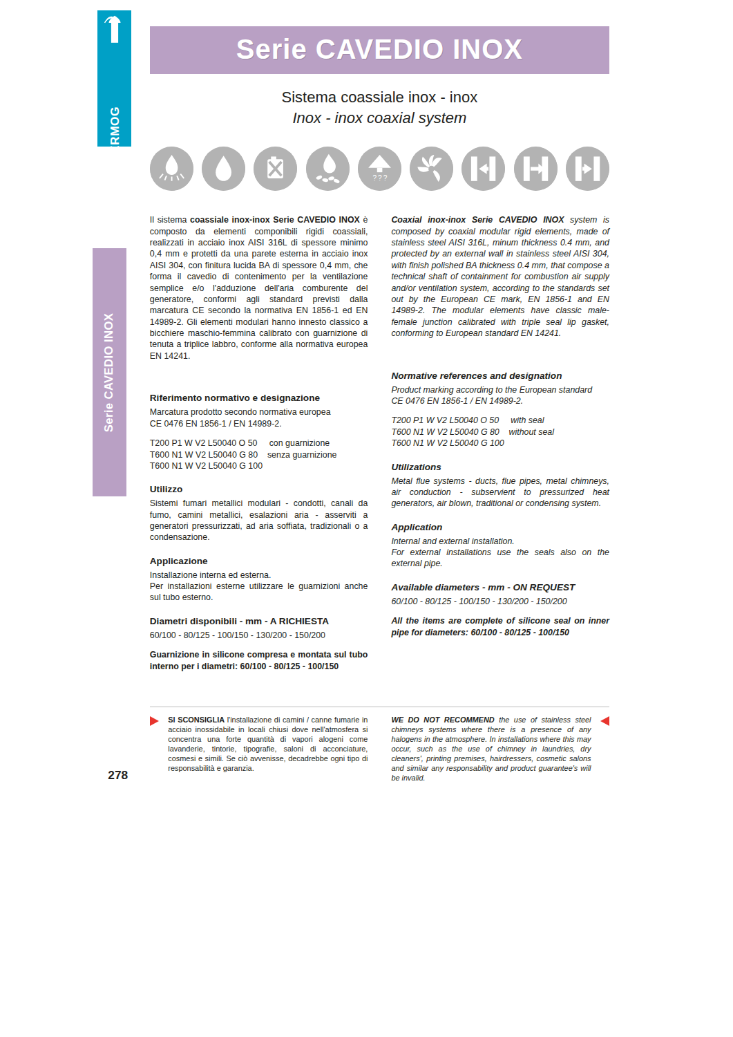TERMOG
Serie CAVEDIO INOX
278
Serie CAVEDIO INOX
Sistema coassiale inox - inox
Inox - inox coaxial system
? ? ?
Il sistema coassiale inox-inox Serie CAVEDIO INOX è composto da elementi componibili rigidi coassiali, realizzati in acciaio inox AISI 316L di spessore minimo 0,4 mm e protetti da una parete esterna in acciaio inox AISI 304, con finitura lucida BA di spessore 0,4 mm, che forma il cavedio di contenimento per la ventilazione semplice e/o l'adduzione dell'aria comburente del generatore, conformi agli standard previsti dalla marcatura CE secondo la normativa EN 1856-1 ed EN 14989-2. Gli elementi modulari hanno innesto classico a bicchiere maschio-femmina calibrato con guarnizione di tenuta a triplice labbro, conforme alla normativa europea EN 14241.
Riferimento normativo e designazione
Marcatura prodotto secondo normativa europea
CE 0476 EN 1856-1 / EN 14989-2.
T200 P1 W V2 L50040 O 50 con guarnizione
T600 N1 W V2 L50040 G 80 senza guarnizione
T600 N1 W V2 L50040 G 100
Utilizzo
Sistemi fumari metallici modulari - condotti, canali da fumo, camini metallici, esalazioni aria - asserviti a generatori pressurizzati, ad aria soffiata, tradizionali o a condensazione.
Applicazione
Installazione interna ed esterna.
Per installazioni esterne utilizzare le guarnizioni anche sul tubo esterno.
Diametri disponibili - mm - A RICHIESTA
60/100 - 80/125 - 100/150 - 130/200 - 150/200
Guarnizione in silicone compresa e montata sul tubo interno per i diametri: 60/100 - 80/125 - 100/150
Coaxial inox-inox Serie CAVEDIO INOX system is composed by coaxial modular rigid elements, made of stainless steel AISI 316L, minum thickness 0.4 mm, and protected by an external wall in stainless steel AISI 304, with finish polished BA thickness 0.4 mm, that compose a technical shaft of containment for combustion air supply and/or ventilation system, according to the standards set out by the European CE mark, EN 1856-1 and EN 14989-2. The modular elements have classic male-female junction calibrated with triple seal lip gasket, conforming to European standard EN 14241.
Normative references and designation
Product marking according to the European standard
CE 0476 EN 1856-1 / EN 14989-2.
T200 P1 W V2 L50040 O 50 with seal
T600 N1 W V2 L50040 G 80 without seal
T600 N1 W V2 L50040 G 100
Utilizations
Metal flue systems - ducts, flue pipes, metal chimneys, air conduction - subservient to pressurized heat generators, air blown, traditional or condensing system.
Application
Internal and external installation.
For external installations use the seals also on the external pipe.
Available diameters - mm - ON REQUEST
60/100 - 80/125 - 100/150 - 130/200 - 150/200
All the items are complete of silicone seal on inner pipe for diameters: 60/100 - 80/125 - 100/150
SI SCONSIGLIA l'installazione di camini / canne fumarie in acciaio inossidabile in locali chiusi dove nell'atmosfera si concentra una forte quantità di vapori alogeni come lavanderie, tintorie, tipografie, saloni di acconciature, cosmesi e simili. Se ciò avvenisse, decadrebbe ogni tipo di responsabilità e garanzia.
WE DO NOT RECOMMEND the use of stainless steel chimneys systems where there is a presence of any halogens in the atmosphere. In installations where this may occur, such as the use of chimney in laundries, dry cleaners', printing premises, hairdressers, cosmetic salons and similar any responsability and product guarantee's will be invalid.